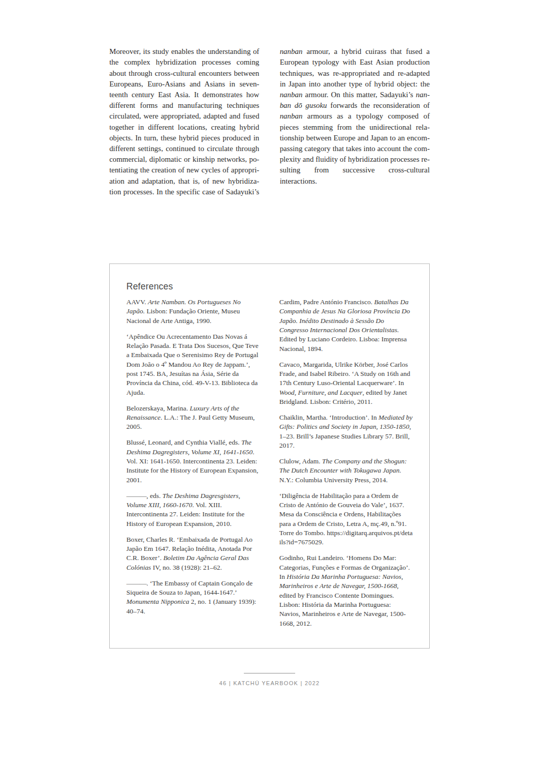Moreover, its study enables the understanding of the complex hybridization processes coming about through cross-cultural encounters between Europeans, Euro-Asians and Asians in seventeenth century East Asia. It demonstrates how different forms and manufacturing techniques circulated, were appropriated, adapted and fused together in different locations, creating hybrid objects. In turn, these hybrid pieces produced in different settings, continued to circulate through commercial, diplomatic or kinship networks, potentiating the creation of new cycles of appropriation and adaptation, that is, of new hybridization processes. In the specific case of Sadayuki’s nanban armour, a hybrid cuirass that fused a European typology with East Asian production techniques, was re-appropriated and re-adapted in Japan into another type of hybrid object: the nanban armour. On this matter, Sadayuki’s nanban dō gusoku forwards the reconsideration of nanban armours as a typology composed of pieces stemming from the unidirectional relationship between Europe and Japan to an encompassing category that takes into account the complexity and fluidity of hybridization processes resulting from successive cross-cultural interactions.
References
AAVV. Arte Namban. Os Portugueses No Japão. Lisbon: Fundação Oriente, Museu Nacional de Arte Antiga, 1990.
‘Apêndice Ou Acrecentamento Das Novas á Relação Pasada. E Trata Dos Sucesos, Que Teve a Embaixada Que o Serenisimo Rey de Portugal Dom João o 4º Mandou Ao Rey de Jappam.’, post 1745. BA, Jesuítas na Ásia, Série da Província da China, cód. 49-V-13. Biblioteca da Ajuda.
Belozerskaya, Marina. Luxury Arts of the Renaissance. L.A.: The J. Paul Getty Museum, 2005.
Blussé, Leonard, and Cynthia Viallé, eds. The Deshima Dagregisters, Volume XI, 1641-1650. Vol. XI: 1641-1650. Intercontinenta 23. Leiden: Institute for the History of European Expansion, 2001.
———, eds. The Deshima Dagresgisters, Volume XIII, 1660-1670. Vol. XIII. Intercontinenta 27. Leiden: Institute for the History of European Expansion, 2010.
Boxer, Charles R. ‘Embaixada de Portugal Ao Japão Em 1647. Relação Inédita, Anotada Por C.R. Boxer’. Boletim Da Agência Geral Das Colónias IV, no. 38 (1928): 21–62.
———. ‘The Embassy of Captain Gonçalo de Siqueira de Souza to Japan, 1644-1647.’ Monumenta Nipponica 2, no. 1 (January 1939): 40–74.
Cardim, Padre António Francisco. Batalhas Da Companhia de Jesus Na Gloriosa Província Do Japão. Inédito Destinado à Sessão Do Congresso Internacional Dos Orientalistas. Edited by Luciano Cordeiro. Lisboa: Imprensa Nacional, 1894.
Cavaco, Margarida, Ulrike Körber, José Carlos Frade, and Isabel Ribeiro. ‘A Study on 16th and 17th Century Luso-Oriental Lacquerware’. In Wood, Furniture, and Lacquer, edited by Janet Bridgland. Lisbon: Critério, 2011.
Chaiklin, Martha. ‘Introduction’. In Mediated by Gifts: Politics and Society in Japan, 1350-1850, 1–23. Brill’s Japanese Studies Library 57. Brill, 2017.
Clulow, Adam. The Company and the Shogun: The Dutch Encounter with Tokugawa Japan. N.Y.: Columbia University Press, 2014.
‘Diligência de Habilitação para a Ordem de Cristo de António de Gouveia do Vale’, 1637. Mesa da Consciência e Ordens, Habilitações para a Ordem de Cristo, Letra A, mç.49, n.º91. Torre do Tombo. https://digitarq.arquivos.pt/details?id=7675029.
Godinho, Rui Landeiro. ‘Homens Do Mar: Categorias, Funções e Formas de Organização’. In História Da Marinha Portuguesa: Navios, Marinheiros e Arte de Navegar, 1500-1668, edited by Francisco Contente Domingues. Lisbon: História da Marinha Portuguesa: Navios, Marinheiros e Arte de Navegar, 1500-1668, 2012.
46 | Katchū Yearbook | 2022